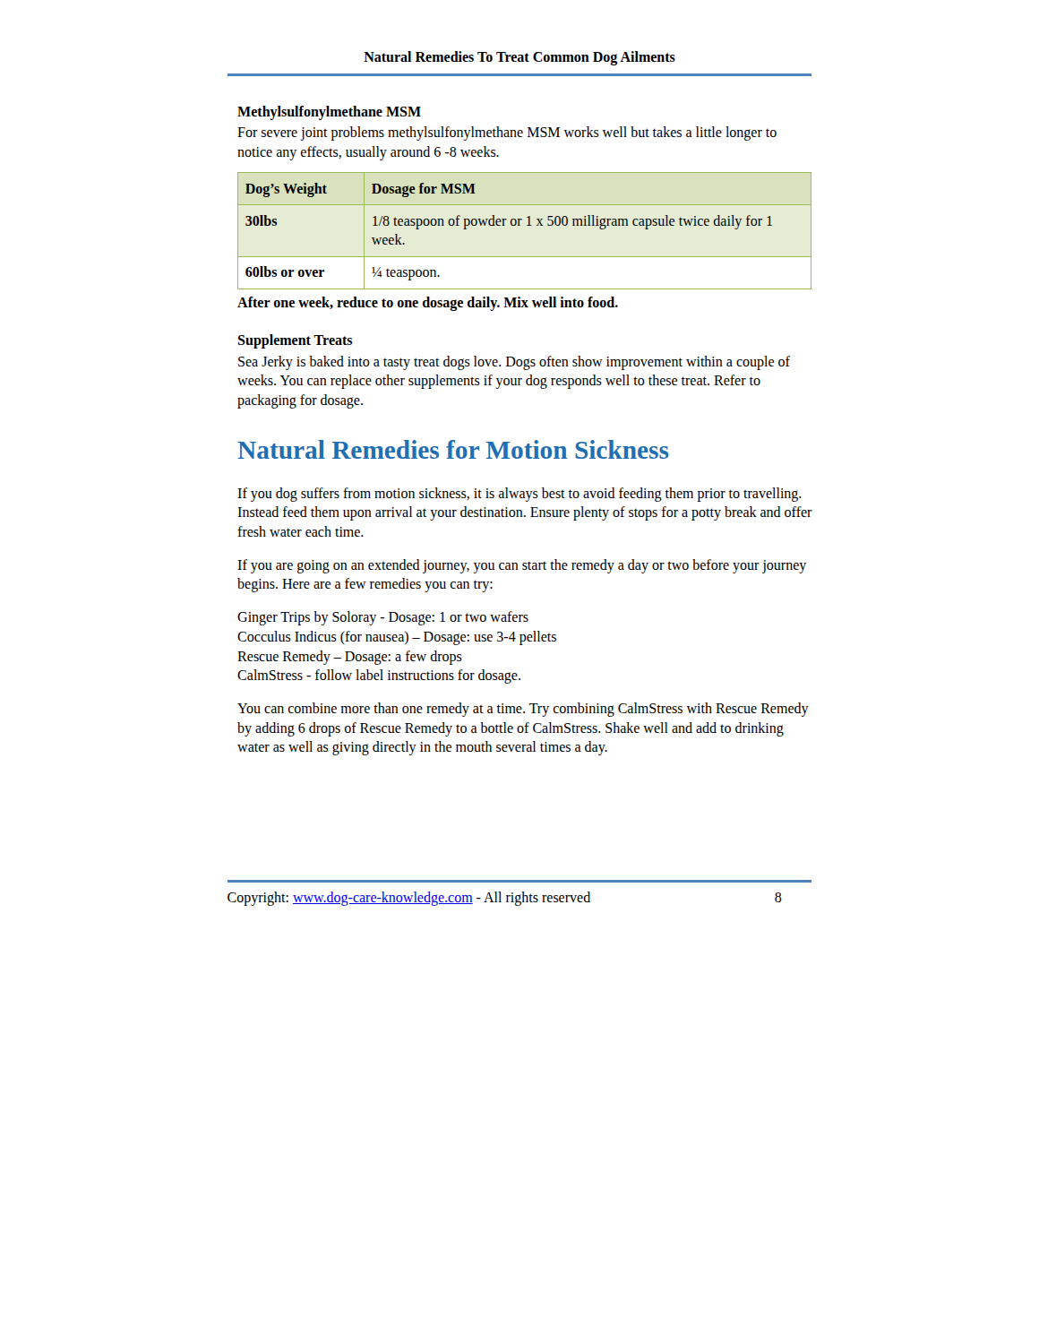Natural Remedies To Treat Common Dog Ailments
Methylsulfonylmethane MSM
For severe joint problems methylsulfonylmethane MSM works well but takes a little longer to notice any effects, usually around 6 -8 weeks.
| Dog’s Weight | Dosage for MSM |
| --- | --- |
| 30lbs | 1/8 teaspoon of powder or 1 x 500 milligram capsule twice daily for 1 week. |
| 60lbs or over | ¼ teaspoon. |
After one week, reduce to one dosage daily. Mix well into food.
Supplement Treats
Sea Jerky is baked into a tasty treat dogs love. Dogs often show improvement within a couple of weeks. You can replace other supplements if your dog responds well to these treat. Refer to packaging for dosage.
Natural Remedies for Motion Sickness
If you dog suffers from motion sickness, it is always best to avoid feeding them prior to travelling. Instead feed them upon arrival at your destination. Ensure plenty of stops for a potty break and offer fresh water each time.
If you are going on an extended journey, you can start the remedy a day or two before your journey begins. Here are a few remedies you can try:
Ginger Trips by Soloray - Dosage: 1 or two wafers
Cocculus Indicus (for nausea) – Dosage: use 3-4 pellets
Rescue Remedy – Dosage: a few drops
CalmStress - follow label instructions for dosage.
You can combine more than one remedy at a time. Try combining CalmStress with Rescue Remedy by adding 6 drops of Rescue Remedy to a bottle of CalmStress. Shake well and add to drinking water as well as giving directly in the mouth several times a day.
Copyright: www.dog-care-knowledge.com - All rights reserved
8